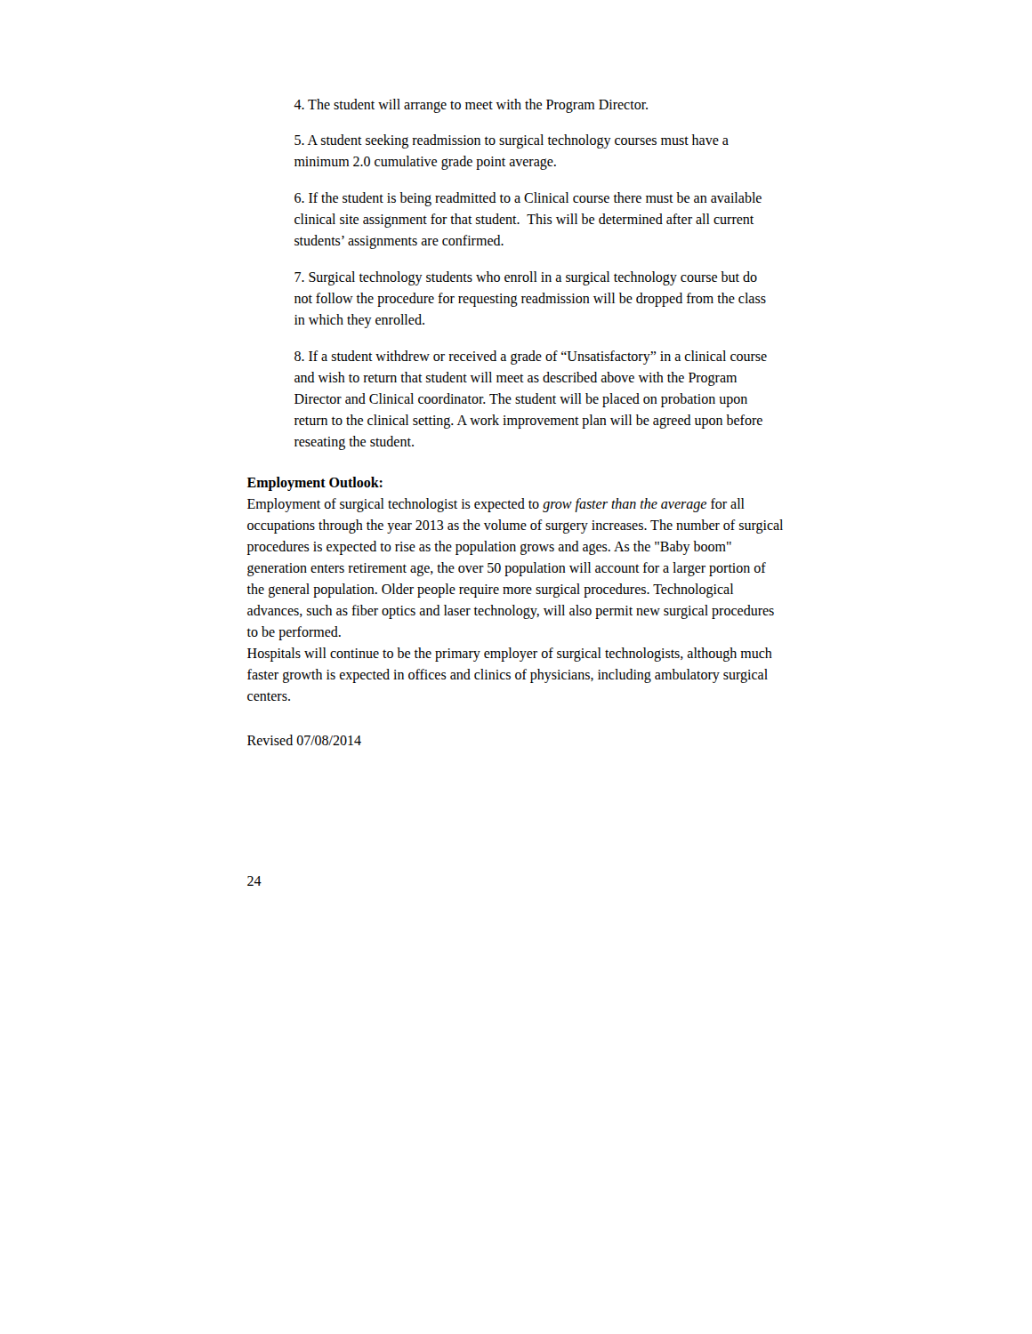4. The student will arrange to meet with the Program Director.
5. A student seeking readmission to surgical technology courses must have a minimum 2.0 cumulative grade point average.
6. If the student is being readmitted to a Clinical course there must be an available clinical site assignment for that student. This will be determined after all current students’ assignments are confirmed.
7. Surgical technology students who enroll in a surgical technology course but do not follow the procedure for requesting readmission will be dropped from the class in which they enrolled.
8. If a student withdrew or received a grade of “Unsatisfactory” in a clinical course and wish to return that student will meet as described above with the Program Director and Clinical coordinator. The student will be placed on probation upon return to the clinical setting. A work improvement plan will be agreed upon before reseating the student.
Employment Outlook:
Employment of surgical technologist is expected to grow faster than the average for all occupations through the year 2013 as the volume of surgery increases. The number of surgical procedures is expected to rise as the population grows and ages. As the "Baby boom" generation enters retirement age, the over 50 population will account for a larger portion of the general population. Older people require more surgical procedures. Technological advances, such as fiber optics and laser technology, will also permit new surgical procedures to be performed.
Hospitals will continue to be the primary employer of surgical technologists, although much faster growth is expected in offices and clinics of physicians, including ambulatory surgical centers.
Revised 07/08/2014
24